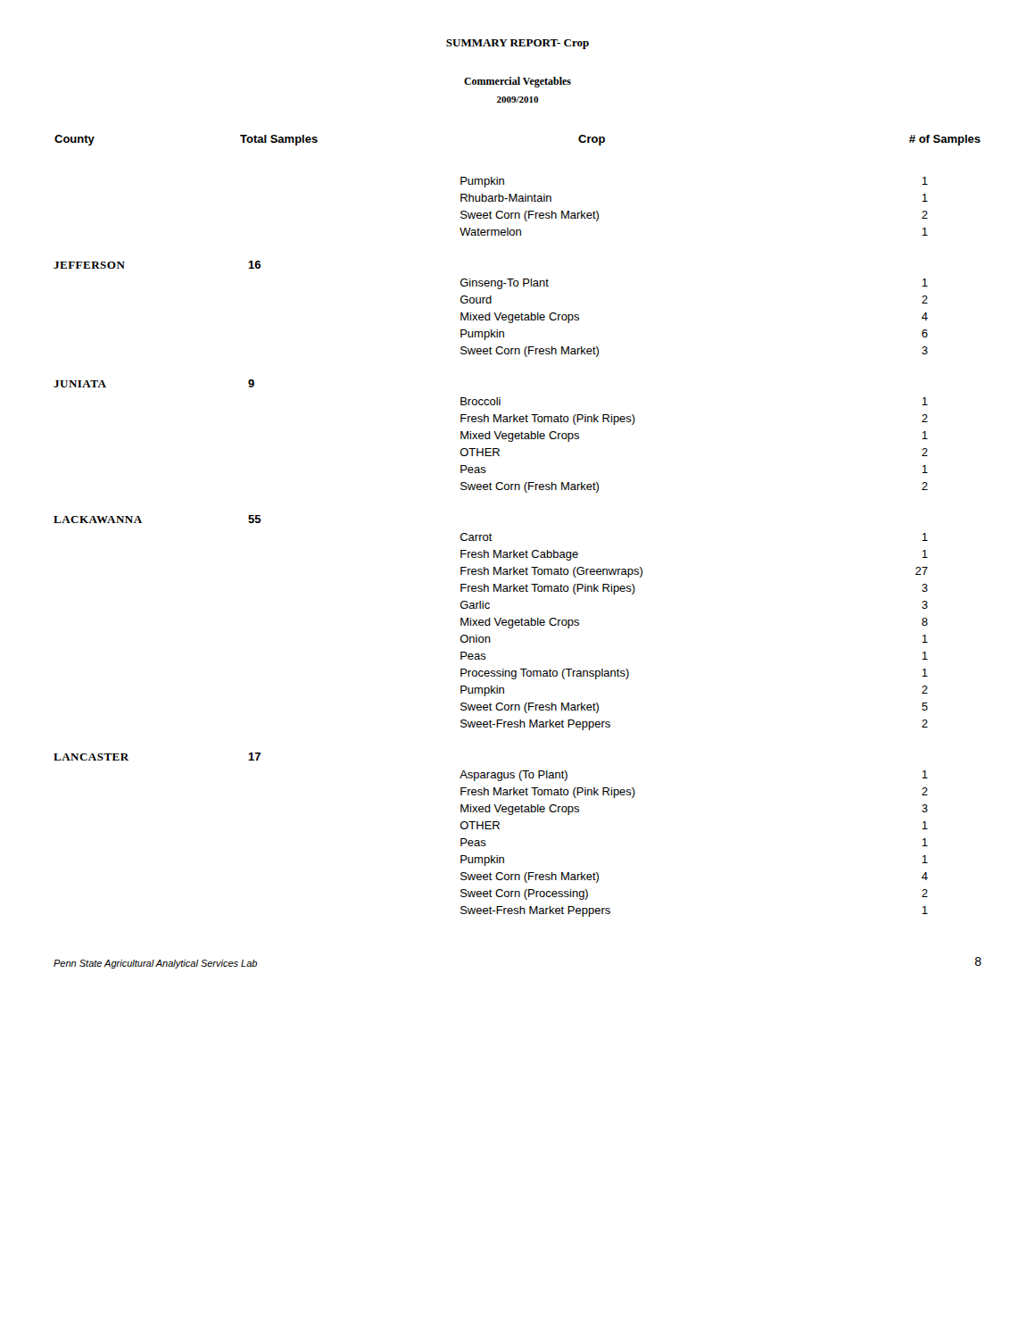SUMMARY REPORT- Crop
Commercial Vegetables
2009/2010
| County | Total Samples | Crop | # of Samples |
| --- | --- | --- | --- |
| | | Pumpkin | 1 |
| | | Rhubarb-Maintain | 1 |
| | | Sweet Corn (Fresh Market) | 2 |
| | | Watermelon | 1 |
| JEFFERSON | 16 | | |
| | | Ginseng-To Plant | 1 |
| | | Gourd | 2 |
| | | Mixed Vegetable Crops | 4 |
| | | Pumpkin | 6 |
| | | Sweet Corn (Fresh Market) | 3 |
| JUNIATA | 9 | | |
| | | Broccoli | 1 |
| | | Fresh Market Tomato (Pink Ripes) | 2 |
| | | Mixed Vegetable Crops | 1 |
| | | OTHER | 2 |
| | | Peas | 1 |
| | | Sweet Corn (Fresh Market) | 2 |
| LACKAWANNA | 55 | | |
| | | Carrot | 1 |
| | | Fresh Market Cabbage | 1 |
| | | Fresh Market Tomato (Greenwraps) | 27 |
| | | Fresh Market Tomato (Pink Ripes) | 3 |
| | | Garlic | 3 |
| | | Mixed Vegetable Crops | 8 |
| | | Onion | 1 |
| | | Peas | 1 |
| | | Processing Tomato (Transplants) | 1 |
| | | Pumpkin | 2 |
| | | Sweet Corn (Fresh Market) | 5 |
| | | Sweet-Fresh Market Peppers | 2 |
| LANCASTER | 17 | | |
| | | Asparagus (To Plant) | 1 |
| | | Fresh Market Tomato (Pink Ripes) | 2 |
| | | Mixed Vegetable Crops | 3 |
| | | OTHER | 1 |
| | | Peas | 1 |
| | | Pumpkin | 1 |
| | | Sweet Corn (Fresh Market) | 4 |
| | | Sweet Corn (Processing) | 2 |
| | | Sweet-Fresh Market Peppers | 1 |
Penn State Agricultural Analytical Services Lab
8